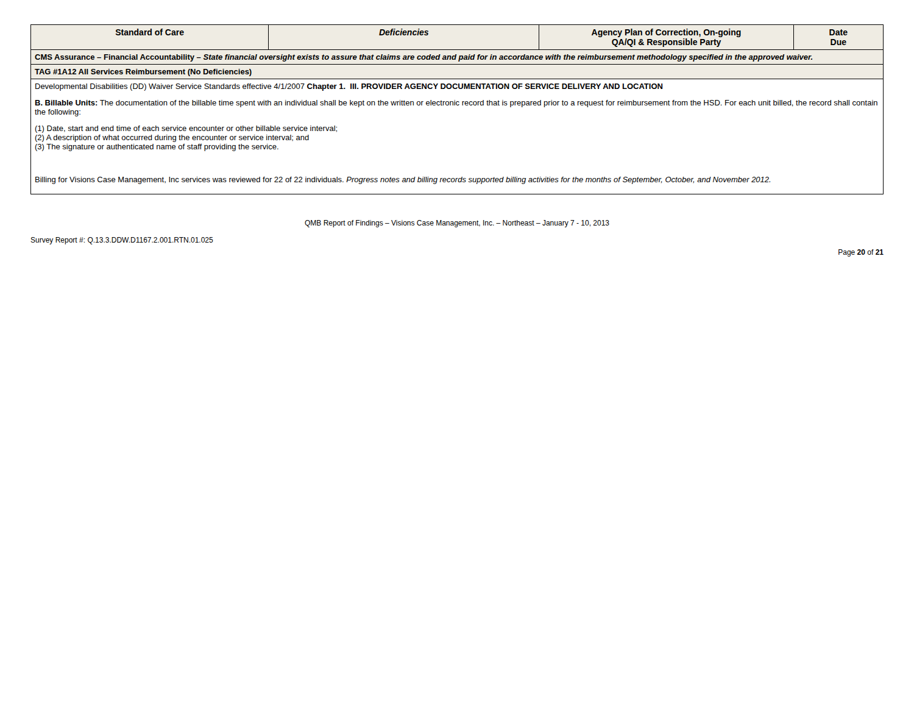| Standard of Care | Deficiencies | Agency Plan of Correction, On-going QA/QI & Responsible Party | Date Due |
| --- | --- | --- | --- |
| CMS Assurance – Financial Accountability – State financial oversight exists to assure that claims are coded and paid for in accordance with the reimbursement methodology specified in the approved waiver . |
| TAG #1A12 All Services Reimbursement (No Deficiencies) |
| Developmental Disabilities (DD) Waiver Service Standards effective 4/1/2007 Chapter 1. III. PROVIDER AGENCY DOCUMENTATION OF SERVICE DELIVERY AND LOCATION B. Billable Units: The documentation of the billable time spent with an individual shall be kept on the written or electronic record that is prepared prior to a request for reimbursement from the HSD. For each unit billed, the record shall contain the following: (1) Date, start and end time of each service encounter or other billable service interval; (2) A description of what occurred during the encounter or service interval; and (3) The signature or authenticated name of staff providing the service. Billing for Visions Case Management, Inc services was reviewed for 22 of 22 individuals. Progress notes and billing records supported billing activities for the months of September, October, and November 2012. |
QMB Report of Findings – Visions Case Management, Inc. – Northeast – January 7 - 10, 2013
Survey Report #: Q.13.3.DDW.D1167.2.001.RTN.01.025
Page 20 of 21